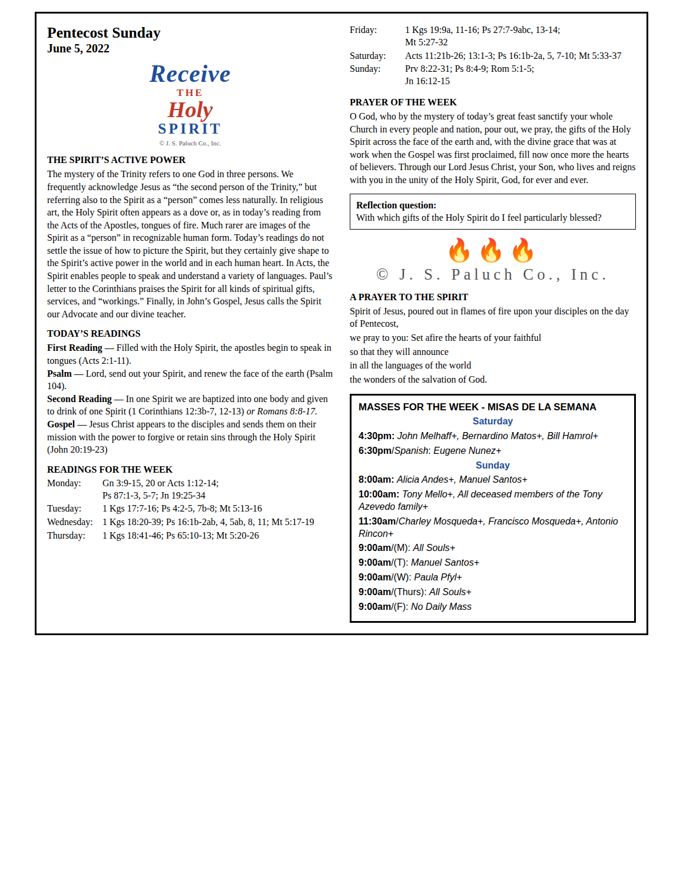Pentecost Sunday
June 5, 2022
Receive
THE
Holy
SPIRIT
© J. S. Paluch Co., Inc.
The Spirit’s Active Power
The mystery of the Trinity refers to one God in three persons. We frequently acknowledge Jesus as “the second person of the Trinity,” but referring also to the Spirit as a “person” comes less naturally. In religious art, the Holy Spirit often appears as a dove or, as in today’s reading from the Acts of the Apostles, tongues of fire. Much rarer are images of the Spirit as a “person” in recognizable human form. Today’s readings do not settle the issue of how to picture the Spirit, but they certainly give shape to the Spirit’s active power in the world and in each human heart. In Acts, the Spirit enables people to speak and understand a variety of languages. Paul’s letter to the Corinthians praises the Spirit for all kinds of spiritual gifts, services, and “workings.” Finally, in John’s Gospel, Jesus calls the Spirit our Advocate and our divine teacher.
Today’s Readings
First Reading — Filled with the Holy Spirit, the apostles begin to speak in tongues (Acts 2:1-11).
Psalm — Lord, send out your Spirit, and renew the face of the earth (Psalm 104).
Second Reading — In one Spirit we are baptized into one body and given to drink of one Spirit (1 Corinthians 12:3b-7, 12-13) or Romans 8:8-17.
Gospel — Jesus Christ appears to the disciples and sends them on their mission with the power to forgive or retain sins through the Holy Spirit (John 20:19-23)
Readings for the Week
| Monday: | Gn 3:9-15, 20 or Acts 1:12-14; Ps 87:1-3, 5-7; Jn 19:25-34 |
| Tuesday: | 1 Kgs 17:7-16; Ps 4:2-5, 7b-8; Mt 5:13-16 |
| Wednesday: | 1 Kgs 18:20-39; Ps 16:1b-2ab, 4, 5ab, 8, 11; Mt 5:17-19 |
| Thursday: | 1 Kgs 18:41-46; Ps 65:10-13; Mt 5:20-26 |
| Friday: | 1 Kgs 19:9a, 11-16; Ps 27:7-9abc, 13-14; Mt 5:27-32 |
| Saturday: | Acts 11:21b-26; 13:1-3; Ps 16:1b-2a, 5, 7-10; Mt 5:33-37 |
| Sunday: | Prv 8:22-31; Ps 8:4-9; Rom 5:1-5; Jn 16:12-15 |
Prayer of the Week
O God, who by the mystery of today’s great feast sanctify your whole Church in every people and nation, pour out, we pray, the gifts of the Holy Spirit across the face of the earth and, with the divine grace that was at work when the Gospel was first proclaimed, fill now once more the hearts of believers. Through our Lord Jesus Christ, your Son, who lives and reigns with you in the unity of the Holy Spirit, God, for ever and ever.
Reflection question:
With which gifts of the Holy Spirit do I feel particularly blessed?
🔥🔥🔥
© J. S. Paluch Co., Inc.
A Prayer to the Spirit
Spirit of Jesus, poured out in flames of fire upon your disciples on the day of Pentecost,
we pray to you: Set afire the hearts of your faithful
so that they will announce
in all the languages of the world
the wonders of the salvation of God.
MASSES FOR THE WEEK - MISAS DE LA SEMANA
Saturday
4:30pm: John Melhaff+, Bernardino Matos+, Bill Hamrol+
6:30pm/Spanish: Eugene Nunez+
Sunday
8:00am: Alicia Andes+, Manuel Santos+
10:00am: Tony Mello+, All deceased members of the Tony Azevedo family+
11:30am/Charley Mosqueda+, Francisco Mosqueda+, Antonio Rincon+
9:00am/(M): All Souls+
9:00am/(T): Manuel Santos+
9:00am/(W): Paula Pfyl+
9:00am/(Thurs): All Souls+
9:00am/(F): No Daily Mass